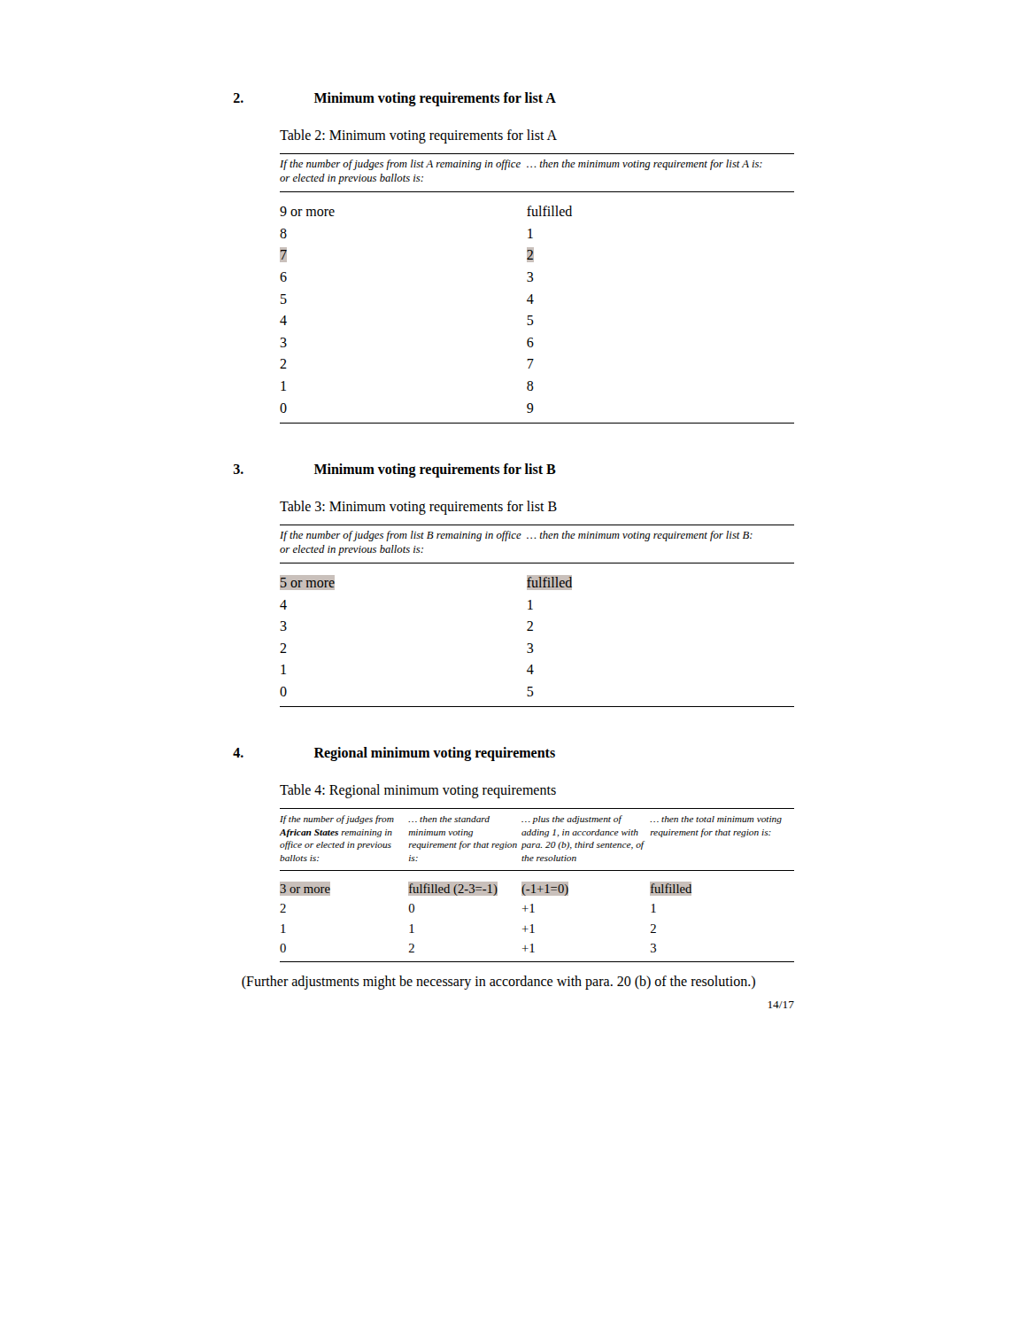2. Minimum voting requirements for list A
Table 2: Minimum voting requirements for list A
| If the number of judges from list A remaining in office or elected in previous ballots is: | … then the minimum voting requirement for list A is: |
| --- | --- |
| 9 or more | fulfilled |
| 8 | 1 |
| 7 | 2 |
| 6 | 3 |
| 5 | 4 |
| 4 | 5 |
| 3 | 6 |
| 2 | 7 |
| 1 | 8 |
| 0 | 9 |
3. Minimum voting requirements for list B
Table 3: Minimum voting requirements for list B
| If the number of judges from list B remaining in office or elected in previous ballots is: | … then the minimum voting requirement for list B: |
| --- | --- |
| 5 or more | fulfilled |
| 4 | 1 |
| 3 | 2 |
| 2 | 3 |
| 1 | 4 |
| 0 | 5 |
4. Regional minimum voting requirements
Table 4: Regional minimum voting requirements
| If the number of judges from African States remaining in office or elected in previous ballots is: | … then the standard minimum voting requirement for that region is: | … plus the adjustment of adding 1, in accordance with para. 20 (b), third sentence, of the resolution | … then the total minimum voting requirement for that region is: |
| --- | --- | --- | --- |
| 3 or more | fulfilled (2-3=-1) | (-1+1=0) | fulfilled |
| 2 | 0 | +1 | 1 |
| 1 | 1 | +1 | 2 |
| 0 | 2 | +1 | 3 |
(Further adjustments might be necessary in accordance with para. 20 (b) of the resolution.)
14/17